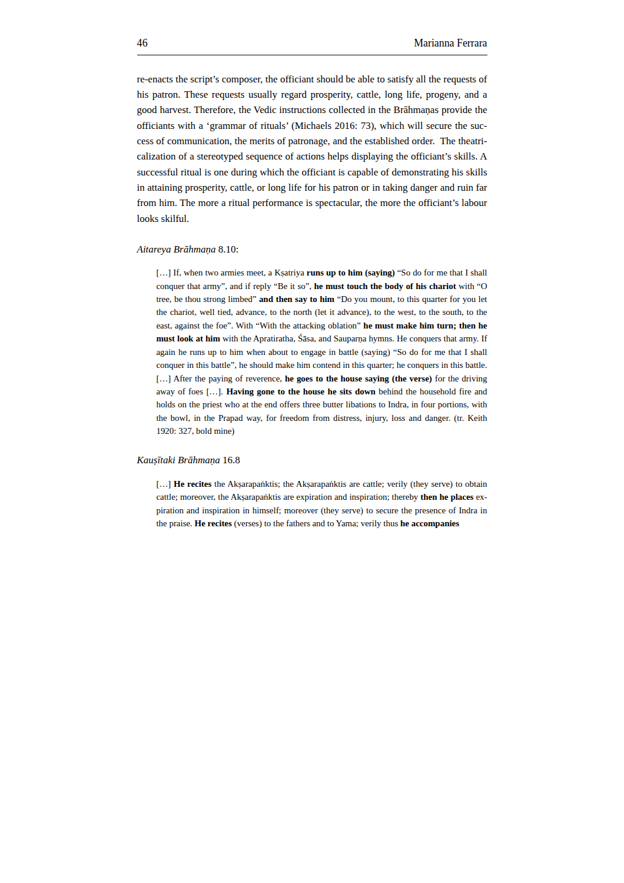46 Marianna Ferrara
re-enacts the script’s composer, the officiant should be able to satisfy all the requests of his patron. These requests usually regard prosperity, cattle, long life, progeny, and a good harvest. Therefore, the Vedic instructions collected in the Brāhmaṇas provide the officiants with a ‘grammar of rituals’ (Michaels 2016: 73), which will secure the success of communication, the merits of patronage, and the established order. The theatricalization of a stereotyped sequence of actions helps displaying the officiant’s skills. A successful ritual is one during which the officiant is capable of demonstrating his skills in attaining prosperity, cattle, or long life for his patron or in taking danger and ruin far from him. The more a ritual performance is spectacular, the more the officiant’s labour looks skilful.
Aitareya Brāhmaṇa 8.10:
[…] If, when two armies meet, a Kṣatriya runs up to him (saying) “So do for me that I shall conquer that army”, and if reply “Be it so”, he must touch the body of his chariot with “O tree, be thou strong limbed” and then say to him “Do you mount, to this quarter for you let the chariot, well tied, advance, to the north (let it advance), to the west, to the south, to the east, against the foe”. With “With the attacking oblation” he must make him turn; then he must look at him with the Apratiratha, Śāsa, and Sauparṇa hymns. He conquers that army. If again he runs up to him when about to engage in battle (saying) “So do for me that I shall conquer in this battle”, he should make him contend in this quarter; he conquers in this battle. […] After the paying of reverence, he goes to the house saying (the verse) for the driving away of foes […]. Having gone to the house he sits down behind the household fire and holds on the priest who at the end offers three butter libations to Indra, in four portions, with the bowl, in the Prapad way, for freedom from distress, injury, loss and danger. (tr. Keith 1920: 327, bold mine)
Kauṣītaki Brāhmaṇa 16.8
[…] He recites the Akṣarapaṅktis; the Akṣarapaṅktis are cattle; verily (they serve) to obtain cattle; moreover, the Akṣarapaṅktis are expiration and inspiration; thereby then he places expiration and inspiration in himself; moreover (they serve) to secure the presence of Indra in the praise. He recites (verses) to the fathers and to Yama; verily thus he accompanies